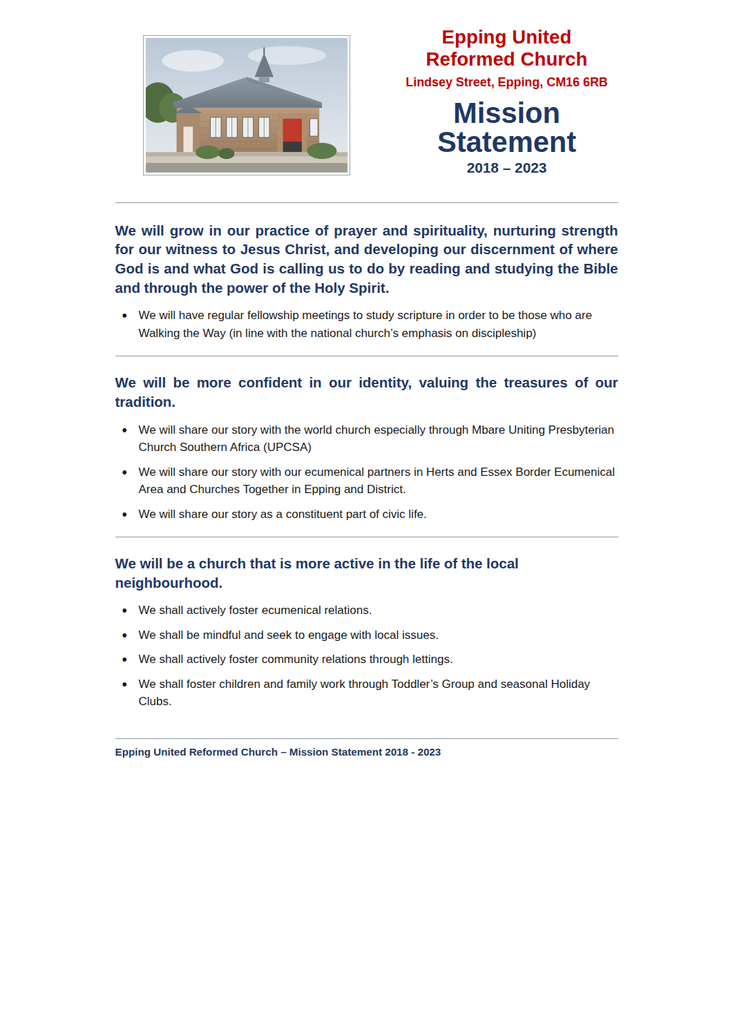Epping United Reformed Church
Lindsey Street, Epping, CM16 6RB
Mission Statement
2018 – 2023
We will grow in our practice of prayer and spirituality, nurturing strength for our witness to Jesus Christ, and developing our discernment of where God is and what God is calling us to do by reading and studying the Bible and through the power of the Holy Spirit.
We will have regular fellowship meetings to study scripture in order to be those who are Walking the Way (in line with the national church’s emphasis on discipleship)
We will be more confident in our identity, valuing the treasures of our tradition.
We will share our story with the world church especially through Mbare Uniting Presbyterian Church Southern Africa (UPCSA)
We will share our story with our ecumenical partners in Herts and Essex Border Ecumenical Area and Churches Together in Epping and District.
We will share our story as a constituent part of civic life.
We will be a church that is more active in the life of the local neighbourhood.
We shall actively foster ecumenical relations.
We shall be mindful and seek to engage with local issues.
We shall actively foster community relations through lettings.
We shall foster children and family work through Toddler’s Group and seasonal Holiday Clubs.
Epping United Reformed Church – Mission Statement 2018 - 2023